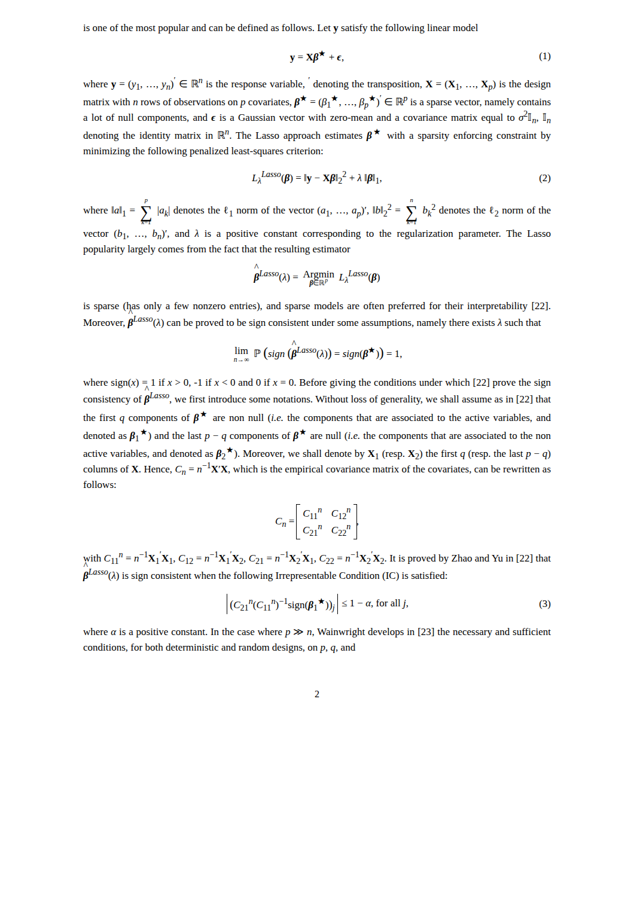is one of the most popular and can be defined as follows. Let y satisfy the following linear model
y = Xβ★ + ϵ,
(1)
where y = (y1, …, yn)′ ∈ ℝn is the response variable, ′ denoting the transposition, X = (X1, …, Xp) is the design matrix with n rows of observations on p covariates, β★ = (β1★, …, βp★)′ ∈ ℝp is a sparse vector, namely contains a lot of null components, and ϵ is a Gaussian vector with zero-mean and a covariance matrix equal to σ2𝕀n, 𝕀n denoting the identity matrix in ℝn. The Lasso approach estimates β★ with a sparsity enforcing constraint by minimizing the following penalized least-squares criterion:
LλLasso(β) = ‖y − Xβ‖22 + λ ‖β‖1,
(2)
where ‖a‖1 = p∑k=1 |ak| denotes the ℓ1 norm of the vector (a1, …, ap)′, ‖b‖22 = n∑k=1 bk2 denotes the ℓ2 norm of the vector (b1, …, bn)′, and λ is a positive constant corresponding to the regularization parameter. The Lasso popularity largely comes from the fact that the resulting estimator
^βLasso(λ) = Argmin β∈ℝp LλLasso(β)
is sparse (has only a few nonzero entries), and sparse models are often preferred for their interpretability [22]. Moreover, ^βLasso(λ) can be proved to be sign consistent under some assumptions, namely there exists λ such that
lim n→∞ ℙ (sign (^βLasso(λ)) = sign(β★)) = 1,
where sign(x) = 1 if x > 0, -1 if x < 0 and 0 if x = 0. Before giving the conditions under which [22] prove the sign consistency of ^βLasso, we first introduce some notations. Without loss of generality, we shall assume as in [22] that the first q components of β★ are non null (i.e. the components that are associated to the active variables, and denoted as β1★) and the last p − q components of β★ are null (i.e. the components that are associated to the non active variables, and denoted as β2★). Moreover, we shall denote by X1 (resp. X2) the first q (resp. the last p − q) columns of X. Hence, Cn = n−1X′X, which is the empirical covariance matrix of the covariates, can be rewritten as follows:
Cn = C11n C12n C21n C22n ,
with C11n = n−1X1′X1, C12 = n−1X1′X2, C21 = n−1X2′X1, C22 = n−1X2′X2. It is proved by Zhao and Yu in [22] that ^βLasso(λ) is sign consistent when the following Irrepresentable Condition (IC) is satisfied:
(C21n(C11n)−1sign(β1★))j ≤ 1 − α, for all j,
(3)
where α is a positive constant. In the case where p ≫ n, Wainwright develops in [23] the necessary and sufficient conditions, for both deterministic and random designs, on p, q, and
2